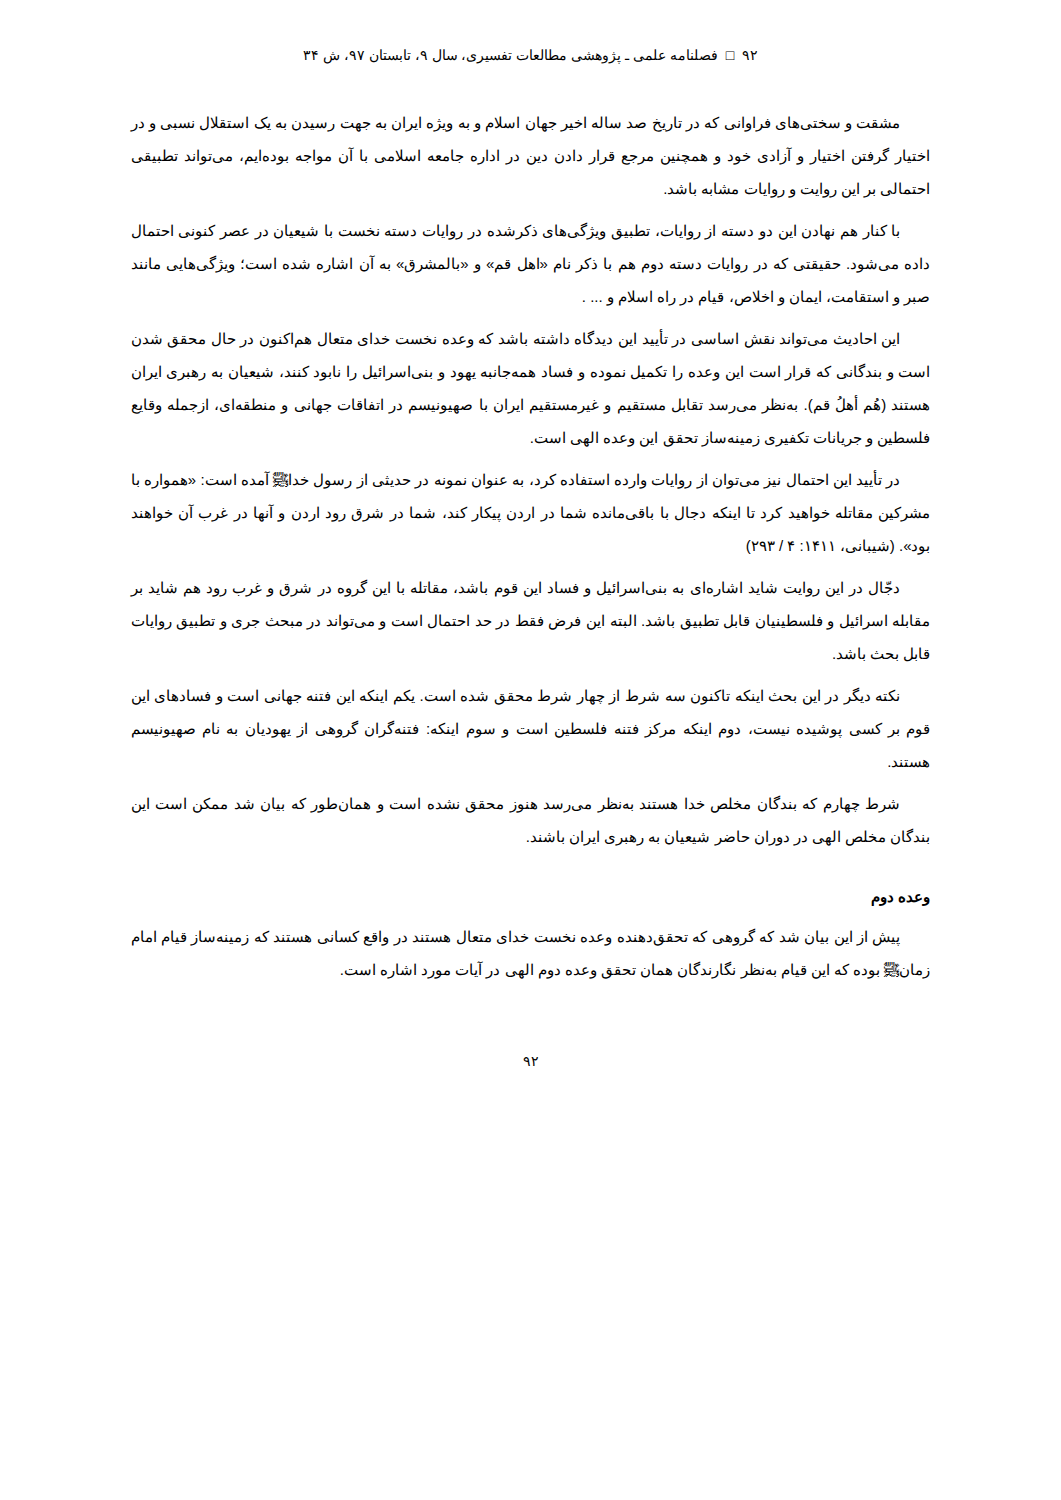۹۲ □ فصلنامه علمی ـ پژوهشی مطالعات تفسیری، سال ۹، تابستان ۹۷، ش ۳۴
مشقت و سختی‌های فراوانی که در تاریخ صد ساله اخیر جهان اسلام و به ویژه ایران به جهت رسیدن به یک استقلال نسبی و در اختیار گرفتن اختیار و آزادی خود و همچنین مرجع قرار دادن دین در اداره جامعه اسلامی با آن مواجه بوده‌ایم، می‌تواند تطبیقی احتمالی بر این روایت و روایات مشابه باشد.
با کنار هم نهادن این دو دسته از روایات، تطبیق ویژگی‌های ذکرشده در روایات دسته نخست با شیعیان در عصر کنونی احتمال داده می‌شود. حقیقتی که در روایات دسته دوم هم با ذکر نام «اهل قم» و «بالمشرق» به آن اشاره شده است؛ ویژگی‌هایی مانند صبر و استقامت، ایمان و اخلاص، قیام در راه اسلام و ... .
این احادیث می‌تواند نقش اساسی در تأیید این دیدگاه داشته باشد که وعده نخست خدای متعال هم‌اکنون در حال محقق شدن است و بندگانی که قرار است این وعده را تکمیل نموده و فساد همه‌جانبه یهود و بنی‌اسرائیل را نابود کنند، شیعیان به رهبری ایران هستند (هُم أهلُ قم). به‌نظر می‌رسد تقابل مستقیم و غیرمستقیم ایران با صهیونیسم در اتفاقات جهانی و منطقه‌ای، ازجمله وقایع فلسطین و جریانات تکفیری زمینه‌ساز تحقق این وعده الهی است.
در تأیید این احتمال نیز می‌توان از روایات وارده استفاده کرد، به عنوان نمونه در حدیثی از رسول خداﷺ آمده است: «همواره با مشرکین مقاتله خواهید کرد تا اینکه دجال با باقی‌مانده شما در اردن پیکار کند، شما در شرق رود اردن و آنها در غرب آن خواهند بود». (شیبانی، ۱۴۱۱: ۴ / ۲۹۳)
دجّال در این روایت شاید اشاره‌ای به بنی‌اسرائیل و فساد این قوم باشد، مقاتله با این گروه در شرق و غرب رود هم شاید بر مقابله اسرائیل و فلسطینیان قابل تطبیق باشد. البته این فرض فقط در حد احتمال است و می‌تواند در مبحث جری و تطبیق روایات قابل بحث باشد.
نکته دیگر در این بحث اینکه تاکنون سه شرط از چهار شرط محقق شده است. یکم اینکه این فتنه جهانی است و فسادهای این قوم بر کسی پوشیده نیست، دوم اینکه مرکز فتنه فلسطین است و سوم اینکه: فتنه‌گران گروهی از یهودیان به نام صهیونیسم هستند.
شرط چهارم که بندگان مخلص خدا هستند به‌نظر می‌رسد هنوز محقق نشده است و همان‌طور که بیان شد ممکن است این بندگان مخلص الهی در دوران حاضر شیعیان به رهبری ایران باشند.
وعده دوم
پیش از این بیان شد که گروهی که تحقق‌دهنده وعده نخست خدای متعال هستند در واقع کسانی هستند که زمینه‌ساز قیام امام زمانﷺ بوده که این قیام به‌نظر نگارندگان همان تحقق وعده دوم الهی در آیات مورد اشاره است.
۹۲